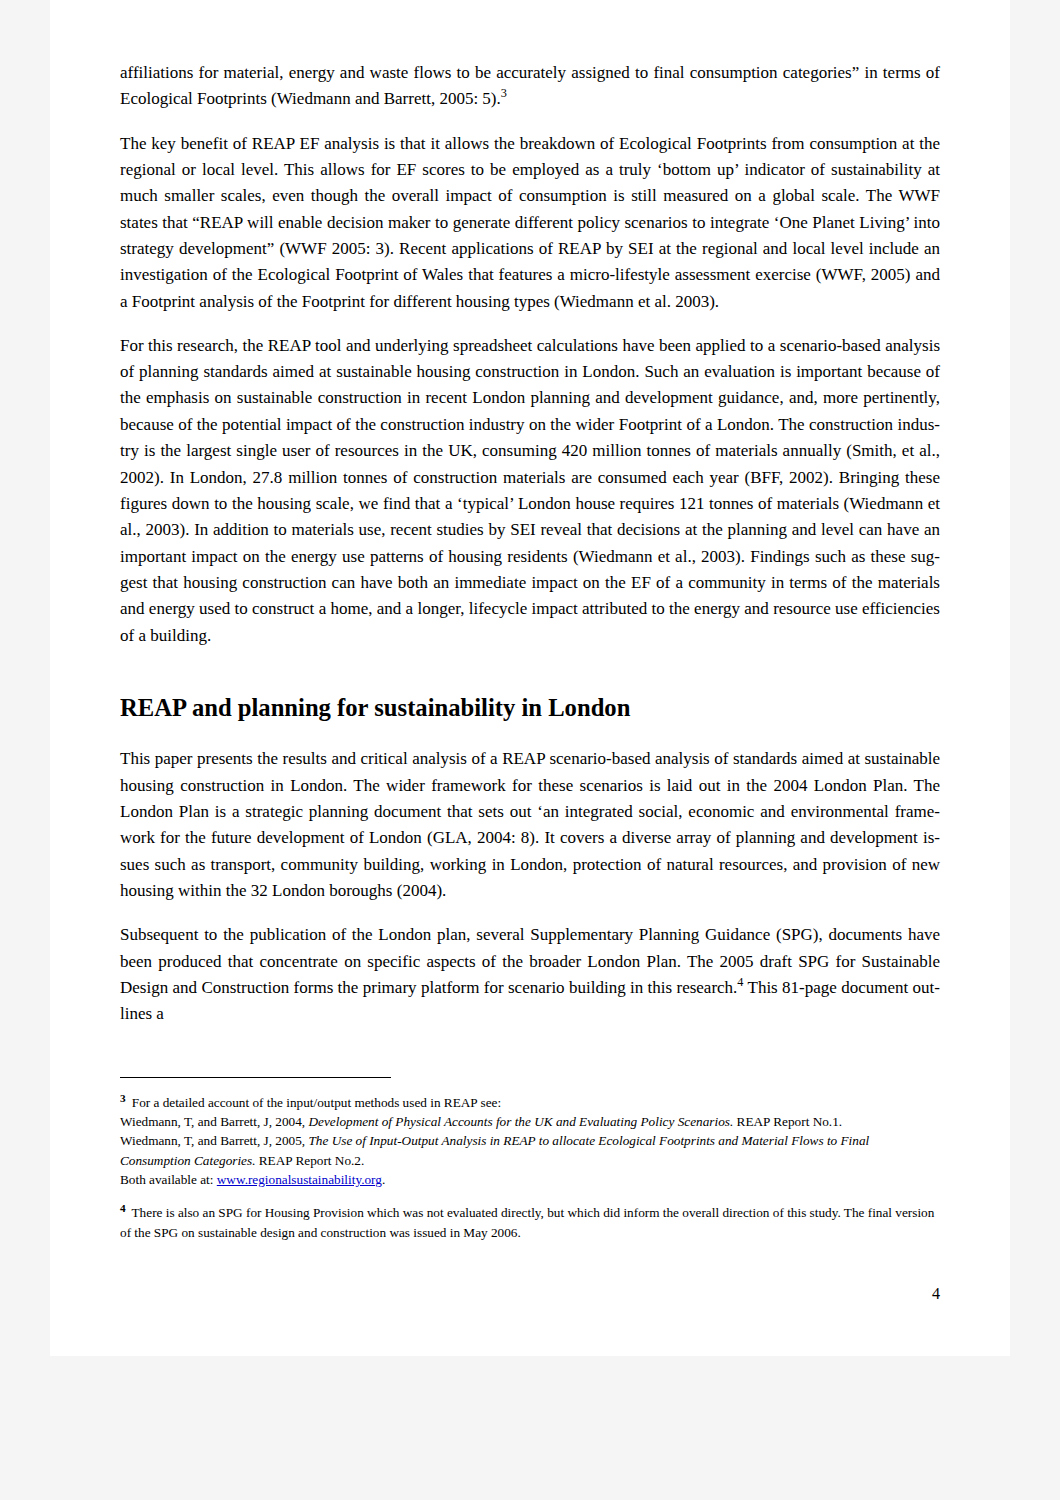affiliations for material, energy and waste flows to be accurately assigned to final consumption categories” in terms of Ecological Footprints (Wiedmann and Barrett, 2005: 5).3
The key benefit of REAP EF analysis is that it allows the breakdown of Ecological Footprints from consumption at the regional or local level. This allows for EF scores to be employed as a truly ‘bottom up’ indicator of sustainability at much smaller scales, even though the overall impact of consumption is still measured on a global scale. The WWF states that “REAP will enable decision maker to generate different policy scenarios to integrate ‘One Planet Living’ into strategy development” (WWF 2005: 3). Recent applications of REAP by SEI at the regional and local level include an investigation of the Ecological Footprint of Wales that features a micro-lifestyle assessment exercise (WWF, 2005) and a Footprint analysis of the Footprint for different housing types (Wiedmann et al. 2003).
For this research, the REAP tool and underlying spreadsheet calculations have been applied to a scenario-based analysis of planning standards aimed at sustainable housing construction in London. Such an evaluation is important because of the emphasis on sustainable construction in recent London planning and development guidance, and, more pertinently, because of the potential impact of the construction industry on the wider Footprint of a London. The construction industry is the largest single user of resources in the UK, consuming 420 million tonnes of materials annually (Smith, et al., 2002). In London, 27.8 million tonnes of construction materials are consumed each year (BFF, 2002). Bringing these figures down to the housing scale, we find that a ‘typical’ London house requires 121 tonnes of materials (Wiedmann et al., 2003). In addition to materials use, recent studies by SEI reveal that decisions at the planning and level can have an important impact on the energy use patterns of housing residents (Wiedmann et al., 2003). Findings such as these suggest that housing construction can have both an immediate impact on the EF of a community in terms of the materials and energy used to construct a home, and a longer, lifecycle impact attributed to the energy and resource use efficiencies of a building.
REAP and planning for sustainability in London
This paper presents the results and critical analysis of a REAP scenario-based analysis of standards aimed at sustainable housing construction in London. The wider framework for these scenarios is laid out in the 2004 London Plan. The London Plan is a strategic planning document that sets out ‘an integrated social, economic and environmental framework for the future development of London (GLA, 2004: 8). It covers a diverse array of planning and development issues such as transport, community building, working in London, protection of natural resources, and provision of new housing within the 32 London boroughs (2004).
Subsequent to the publication of the London plan, several Supplementary Planning Guidance (SPG), documents have been produced that concentrate on specific aspects of the broader London Plan. The 2005 draft SPG for Sustainable Design and Construction forms the primary platform for scenario building in this research.4 This 81-page document outlines a
3 For a detailed account of the input/output methods used in REAP see:
Wiedmann, T, and Barrett, J, 2004, Development of Physical Accounts for the UK and Evaluating Policy Scenarios. REAP Report No.1.
Wiedmann, T, and Barrett, J, 2005, The Use of Input-Output Analysis in REAP to allocate Ecological Footprints and Material Flows to Final Consumption Categories. REAP Report No.2.
Both available at: www.regionalsustainability.org.
4 There is also an SPG for Housing Provision which was not evaluated directly, but which did inform the overall direction of this study. The final version of the SPG on sustainable design and construction was issued in May 2006.
4